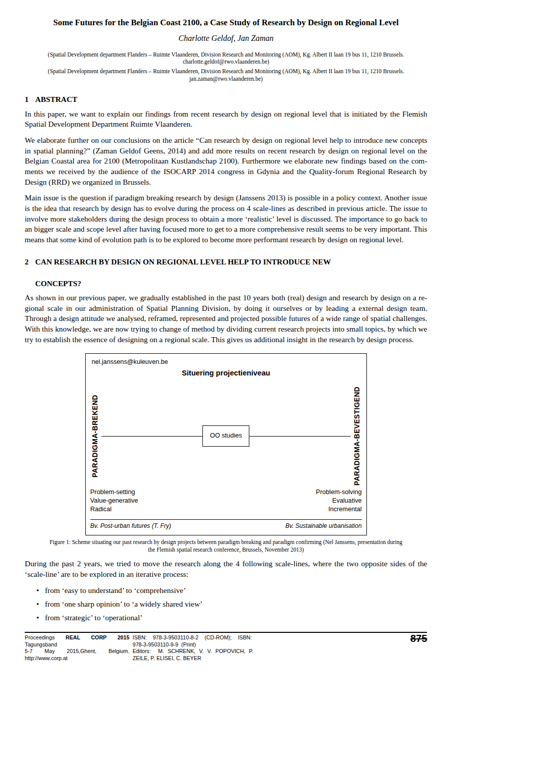Some Futures for the Belgian Coast 2100, a Case Study of Research by Design on Regional Level
Charlotte Geldof, Jan Zaman
(Spatial Development department Flanders – Ruimte Vlaanderen, Division Research and Monitoring (AOM), Kg. Albert II laan 19 bus 11, 1210 Brussels. charlotte.geldof@rwo.vlaanderen.be)
(Spatial Development department Flanders – Ruimte Vlaanderen, Division Research and Monitoring (AOM), Kg. Albert II laan 19 bus 11, 1210 Brussels. jan.zaman@rwo.vlaanderen.be)
1 ABSTRACT
In this paper, we want to explain our findings from recent research by design on regional level that is initiated by the Flemish Spatial Development Department Ruimte Vlaanderen.
We elaborate further on our conclusions on the article “Can research by design on regional level help to introduce new concepts in spatial planning?” (Zaman Geldof Geens, 2014) and add more results on recent research by design on regional level on the Belgian Coastal area for 2100 (Metropolitaan Kustlandschap 2100). Furthermore we elaborate new findings based on the comments we received by the audience of the ISOCARP 2014 congress in Gdynia and the Quality-forum Regional Research by Design (RRD) we organized in Brussels.
Main issue is the question if paradigm breaking research by design (Janssens 2013) is possible in a policy context. Another issue is the idea that research by design has to evolve during the process on 4 scale-lines as described in previous article. The issue to involve more stakeholders during the design process to obtain a more ‘realistic’ level is discussed. The importance to go back to an bigger scale and scope level after having focused more to get to a more comprehensive result seems to be very important. This means that some kind of evolution path is to be explored to become more performant research by design on regional level.
2 CAN RESEARCH BY DESIGN ON REGIONAL LEVEL HELP TO INTRODUCE NEW
CONCEPTS?
As shown in our previous paper, we gradually established in the past 10 years both (real) design and research by design on a regional scale in our administration of Spatial Planning Division, by doing it ourselves or by leading a external design team. Through a design attitude we analysed, reframed, represented and projected possible futures of a wide range of spatial challenges. With this knowledge, we are now trying to change of method by dividing current research projects into small topics, by which we try to establish the essence of designing on a regional scale. This gives us additional insight in the research by design process.
nel.janssens@kuleuven.be
Situering projectieniveau
PARADIGMA-BREKEND
OO studies
PARADIGMA-BEVESTIGEND
Problem-setting
Value-generative
Radical
Problem-solving
Evaluative
Incremental
Bv. Post-urban futures (T. Fry)
Bv. Sustainable urbanisation
Figure 1: Scheme situating our past research by design projects between paradigm breaking and paradigm confirming (Nel Janssens, presentation during the Flemish spatial research conference, Brussels, November 2013)
During the past 2 years, we tried to move the research along the 4 following scale-lines, where the two opposite sides of the ‘scale-line’ are to be explored in an iterative process:
from ‘easy to understand’ to ‘comprehensive’
from ‘one sharp opinion’ to ‘a widely shared view’
from ‘strategic’ to ‘operational’
Proceedings REAL CORP 2015 Tagungsband
5-7 May 2015,Ghent, Belgium. http://www.corp.at
ISBN: 978-3-9503110-8-2 (CD-ROM); ISBN: 978-3-9503110-9-9 (Print)
Editors: M. SCHRENK, V. V. POPOVICH, P. ZEILE, P. ELISEI, C. BEYER
875